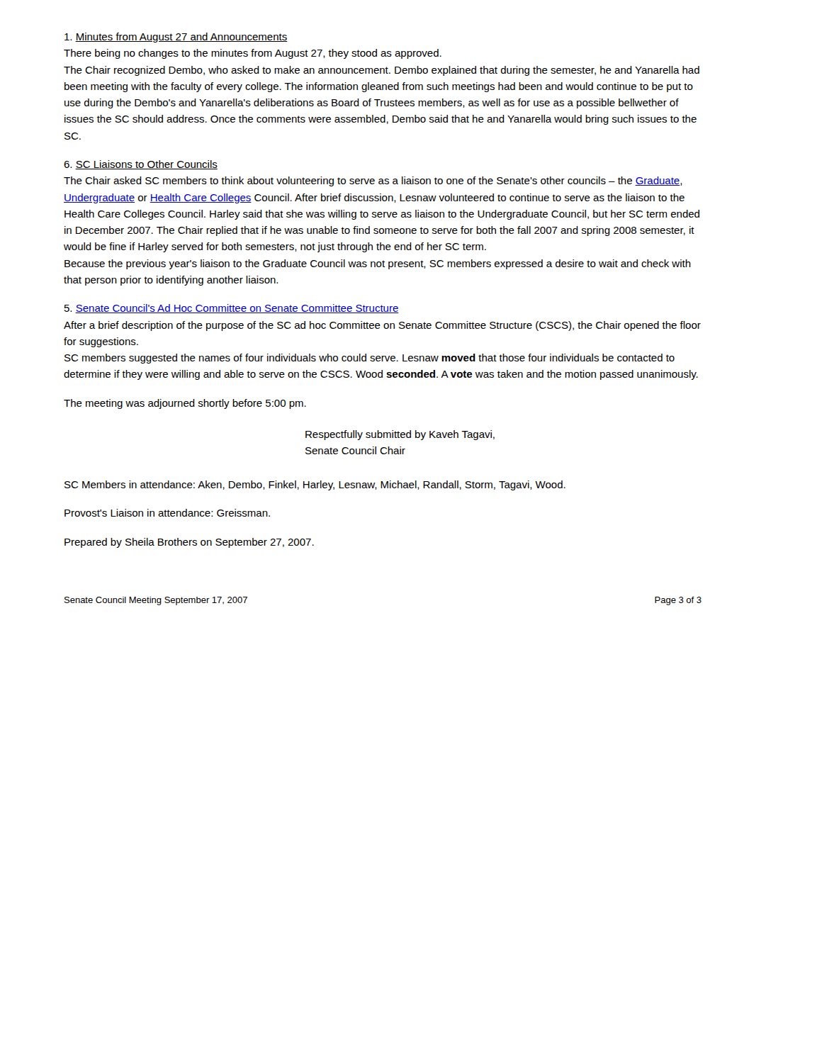1. Minutes from August 27 and Announcements
There being no changes to the minutes from August 27, they stood as approved.
The Chair recognized Dembo, who asked to make an announcement. Dembo explained that during the semester, he and Yanarella had been meeting with the faculty of every college. The information gleaned from such meetings had been and would continue to be put to use during the Dembo's and Yanarella's deliberations as Board of Trustees members, as well as for use as a possible bellwether of issues the SC should address. Once the comments were assembled, Dembo said that he and Yanarella would bring such issues to the SC.
6. SC Liaisons to Other Councils
The Chair asked SC members to think about volunteering to serve as a liaison to one of the Senate's other councils – the Graduate, Undergraduate or Health Care Colleges Council. After brief discussion, Lesnaw volunteered to continue to serve as the liaison to the Health Care Colleges Council. Harley said that she was willing to serve as liaison to the Undergraduate Council, but her SC term ended in December 2007. The Chair replied that if he was unable to find someone to serve for both the fall 2007 and spring 2008 semester, it would be fine if Harley served for both semesters, not just through the end of her SC term.
Because the previous year's liaison to the Graduate Council was not present, SC members expressed a desire to wait and check with that person prior to identifying another liaison.
5. Senate Council's Ad Hoc Committee on Senate Committee Structure
After a brief description of the purpose of the SC ad hoc Committee on Senate Committee Structure (CSCS), the Chair opened the floor for suggestions.
SC members suggested the names of four individuals who could serve. Lesnaw moved that those four individuals be contacted to determine if they were willing and able to serve on the CSCS. Wood seconded. A vote was taken and the motion passed unanimously.
The meeting was adjourned shortly before 5:00 pm.
Respectfully submitted by Kaveh Tagavi,
Senate Council Chair
SC Members in attendance: Aken, Dembo, Finkel, Harley, Lesnaw, Michael, Randall, Storm, Tagavi, Wood.
Provost's Liaison in attendance: Greissman.
Prepared by Sheila Brothers on September 27, 2007.
Senate Council Meeting September 17, 2007 Page 3 of 3